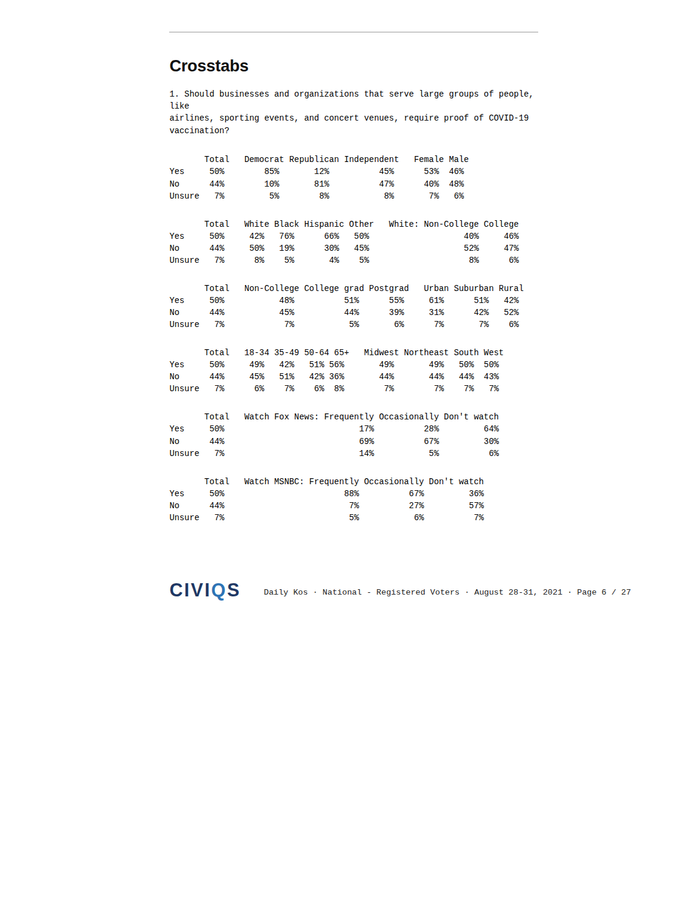Crosstabs
1. Should businesses and organizations that serve large groups of people, like airlines, sporting events, and concert venues, require proof of COVID-19 vaccination?
       Total   Democrat Republican Independent   Female Male
Yes     50%        85%       12%          45%      53%  46%
No      44%        10%       81%          47%      40%  48%
Unsure   7%         5%        8%           8%       7%   6%
       Total   White Black Hispanic Other   White: Non-College College
Yes     50%     42%   76%      66%   50%                   40%     46%
No      44%     50%   19%      30%   45%                   52%     47%
Unsure   7%      8%    5%       4%    5%                    8%      6%
       Total   Non-College College grad Postgrad   Urban Suburban Rural
Yes     50%           48%          51%      55%     61%      51%   42%
No      44%           45%          44%      39%     31%      42%   52%
Unsure   7%            7%           5%       6%      7%       7%    6%
       Total   18-34 35-49 50-64 65+   Midwest Northeast South West
Yes     50%     49%   42%   51% 56%       49%       49%   50%  50%
No      44%     45%   51%   42% 36%       44%       44%   44%  43%
Unsure   7%      6%    7%    6%  8%        7%        7%    7%   7%
       Total   Watch Fox News: Frequently Occasionally Don't watch
Yes     50%                           17%          28%         64%
No      44%                           69%          67%         30%
Unsure   7%                           14%           5%          6%
       Total   Watch MSNBC: Frequently Occasionally Don't watch
Yes     50%                        88%          67%         36%
No      44%                         7%          27%         57%
Unsure   7%                         5%           6%          7%
CIVIQS
Daily Kos · National - Registered Voters · August 28-31, 2021 · Page 6 / 27